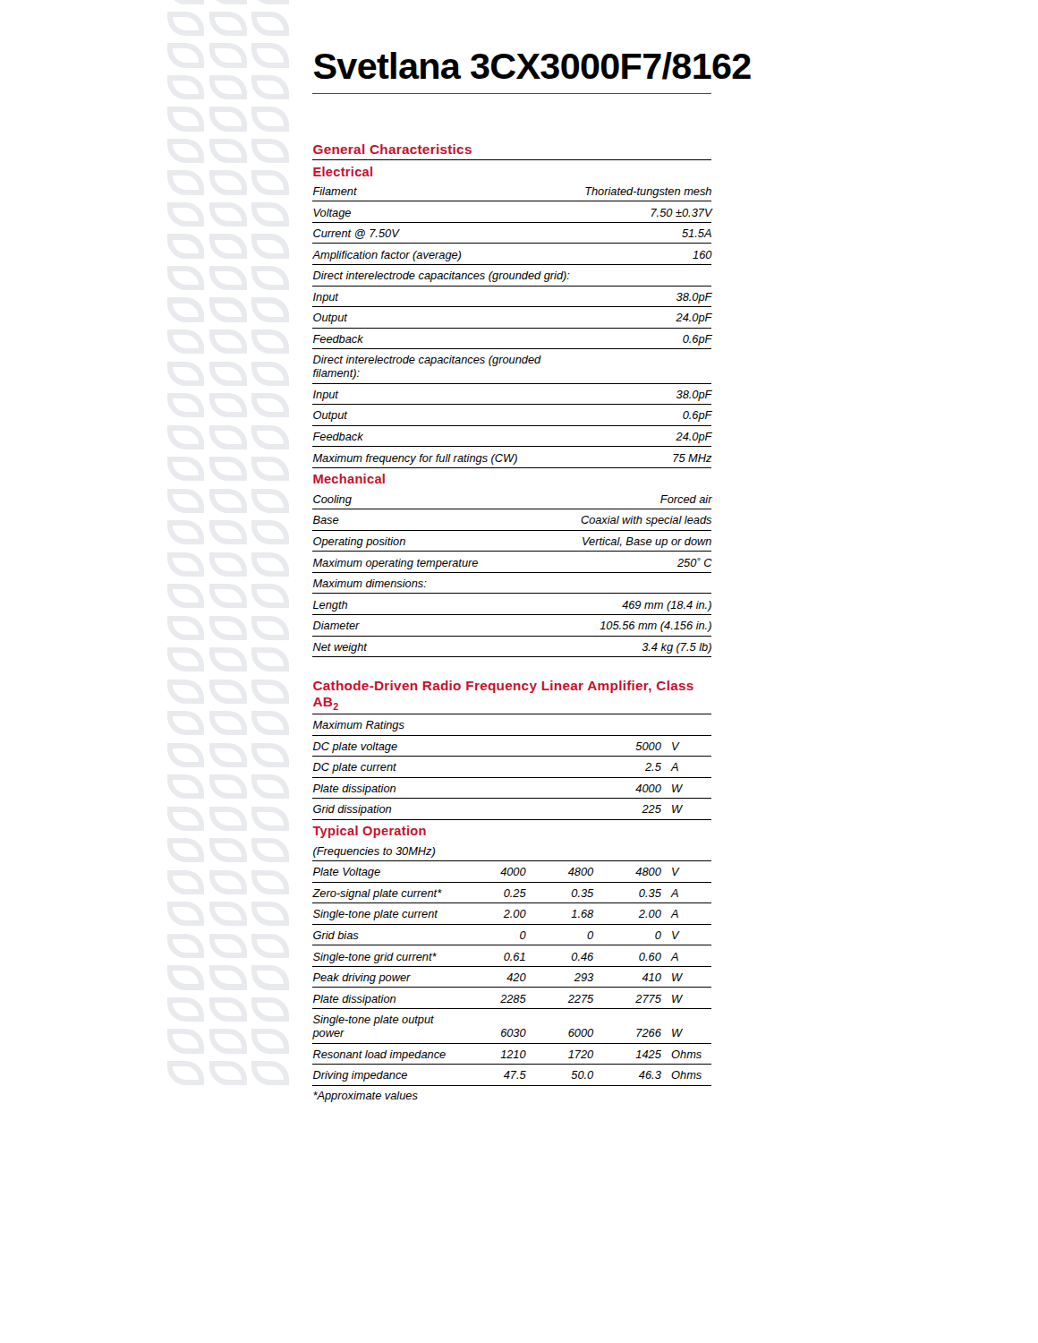Svetlana 3CX3000F7/8162
General Characteristics
Electrical
| Filament | Thoriated-tungsten mesh |
| Voltage | 7.50 ±0.37V |
| Current @ 7.50V | 51.5A |
| Amplification factor (average) | 160 |
| Direct interelectrode capacitances (grounded grid): | |
| Input | 38.0pF |
| Output | 24.0pF |
| Feedback | 0.6pF |
| Direct interelectrode capacitances (grounded filament): | |
| Input | 38.0pF |
| Output | 0.6pF |
| Feedback | 24.0pF |
| Maximum frequency for full ratings (CW) | 75 MHz |
Mechanical
| Cooling | Forced air |
| Base | Coaxial with special leads |
| Operating position | Vertical, Base up or down |
| Maximum operating temperature | 250˚ C |
| Maximum dimensions: | |
| Length | 469 mm (18.4 in.) |
| Diameter | 105.56 mm (4.156 in.) |
| Net weight | 3.4 kg (7.5 lb) |
Cathode-Driven Radio Frequency Linear Amplifier, Class AB2
Maximum Ratings
| DC plate voltage | | | 5000 | V |
| DC plate current | | | 2.5 | A |
| Plate dissipation | | | 4000 | W |
| Grid dissipation | | | 225 | W |
Typical Operation
(Frequencies to 30MHz)
| Plate Voltage | 4000 | 4800 | 4800 | V |
| Zero-signal plate current* | 0.25 | 0.35 | 0.35 | A |
| Single-tone plate current | 2.00 | 1.68 | 2.00 | A |
| Grid bias | 0 | 0 | 0 | V |
| Single-tone grid current* | 0.61 | 0.46 | 0.60 | A |
| Peak driving power | 420 | 293 | 410 | W |
| Plate dissipation | 2285 | 2275 | 2775 | W |
| Single-tone plate output power | 6030 | 6000 | 7266 | W |
| Resonant load impedance | 1210 | 1720 | 1425 | Ohms |
| Driving impedance | 47.5 | 50.0 | 46.3 | Ohms |
*Approximate values